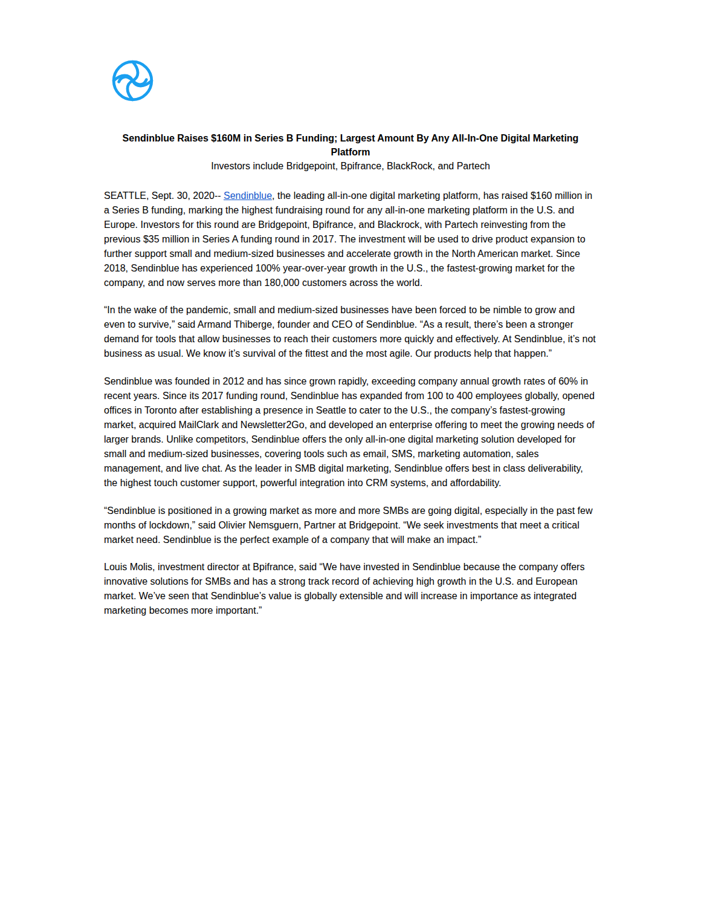Sendinblue Raises $160M in Series B Funding; Largest Amount By Any All-In-One Digital Marketing Platform
Investors include Bridgepoint, Bpifrance, BlackRock, and Partech
SEATTLE, Sept. 30, 2020-- Sendinblue, the leading all-in-one digital marketing platform, has raised $160 million in a Series B funding, marking the highest fundraising round for any all-in-one marketing platform in the U.S. and Europe. Investors for this round are Bridgepoint, Bpifrance, and Blackrock, with Partech reinvesting from the previous $35 million in Series A funding round in 2017. The investment will be used to drive product expansion to further support small and medium-sized businesses and accelerate growth in the North American market. Since 2018, Sendinblue has experienced 100% year-over-year growth in the U.S., the fastest-growing market for the company, and now serves more than 180,000 customers across the world.
“In the wake of the pandemic, small and medium-sized businesses have been forced to be nimble to grow and even to survive,” said Armand Thiberge, founder and CEO of Sendinblue. “As a result, there’s been a stronger demand for tools that allow businesses to reach their customers more quickly and effectively. At Sendinblue, it’s not business as usual. We know it’s survival of the fittest and the most agile. Our products help that happen.”
Sendinblue was founded in 2012 and has since grown rapidly, exceeding company annual growth rates of 60% in recent years. Since its 2017 funding round, Sendinblue has expanded from 100 to 400 employees globally, opened offices in Toronto after establishing a presence in Seattle to cater to the U.S., the company’s fastest-growing market, acquired MailClark and Newsletter2Go, and developed an enterprise offering to meet the growing needs of larger brands. Unlike competitors, Sendinblue offers the only all-in-one digital marketing solution developed for small and medium-sized businesses, covering tools such as email, SMS, marketing automation, sales management, and live chat. As the leader in SMB digital marketing, Sendinblue offers best in class deliverability, the highest touch customer support, powerful integration into CRM systems, and affordability.
“Sendinblue is positioned in a growing market as more and more SMBs are going digital, especially in the past few months of lockdown,” said Olivier Nemsguern, Partner at Bridgepoint. “We seek investments that meet a critical market need. Sendinblue is the perfect example of a company that will make an impact.”
Louis Molis, investment director at Bpifrance, said “We have invested in Sendinblue because the company offers innovative solutions for SMBs and has a strong track record of achieving high growth in the U.S. and European market. We’ve seen that Sendinblue’s value is globally extensible and will increase in importance as integrated marketing becomes more important.”